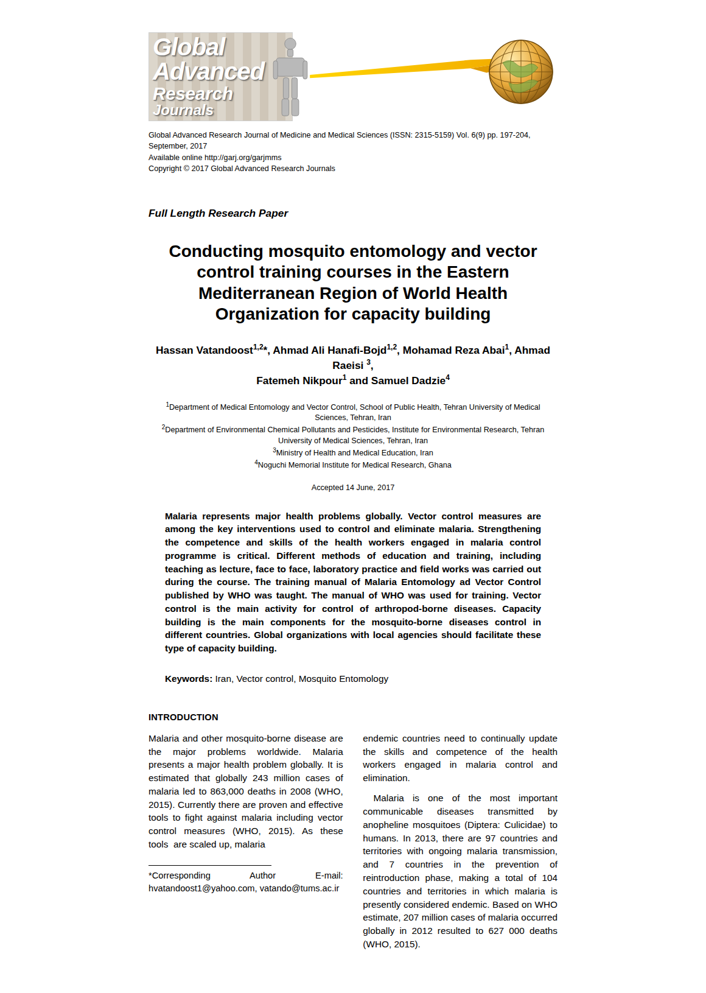Global Advanced Research Journals
Global Advanced Research Journal of Medicine and Medical Sciences (ISSN: 2315-5159) Vol. 6(9) pp. 197-204, September, 2017
Available online http://garj.org/garjmms
Copyright © 2017 Global Advanced Research Journals
Full Length Research Paper
Conducting mosquito entomology and vector control training courses in the Eastern Mediterranean Region of World Health Organization for capacity building
Hassan Vatandoost1,2*, Ahmad Ali Hanafi-Bojd1,2, Mohamad Reza Abai1, Ahmad Raeisi 3,
Fatemeh Nikpour1 and Samuel Dadzie4
1Department of Medical Entomology and Vector Control, School of Public Health, Tehran University of Medical Sciences, Tehran, Iran
2Department of Environmental Chemical Pollutants and Pesticides, Institute for Environmental Research, Tehran University of Medical Sciences, Tehran, Iran
3Ministry of Health and Medical Education, Iran
4Noguchi Memorial Institute for Medical Research, Ghana
Accepted 14 June, 2017
Malaria represents major health problems globally. Vector control measures are among the key interventions used to control and eliminate malaria. Strengthening the competence and skills of the health workers engaged in malaria control programme is critical. Different methods of education and training, including teaching as lecture, face to face, laboratory practice and field works was carried out during the course. The training manual of Malaria Entomology ad Vector Control published by WHO was taught. The manual of WHO was used for training. Vector control is the main activity for control of arthropod-borne diseases. Capacity building is the main components for the mosquito-borne diseases control in different countries. Global organizations with local agencies should facilitate these type of capacity building.
Keywords: Iran, Vector control, Mosquito Entomology
INTRODUCTION
Malaria and other mosquito-borne disease are the major problems worldwide. Malaria presents a major health problem globally. It is estimated that globally 243 million cases of malaria led to 863,000 deaths in 2008 (WHO, 2015). Currently there are proven and effective tools to fight against malaria including vector control measures (WHO, 2015). As these tools are scaled up, malaria
*Corresponding Author E-mail: hvatandoost1@yahoo.com, vatando@tums.ac.ir
endemic countries need to continually update the skills and competence of the health workers engaged in malaria control and elimination.
Malaria is one of the most important communicable diseases transmitted by anopheline mosquitoes (Diptera: Culicidae) to humans. In 2013, there are 97 countries and territories with ongoing malaria transmission, and 7 countries in the prevention of reintroduction phase, making a total of 104 countries and territories in which malaria is presently considered endemic. Based on WHO estimate, 207 million cases of malaria occurred globally in 2012 resulted to 627 000 deaths (WHO, 2015).